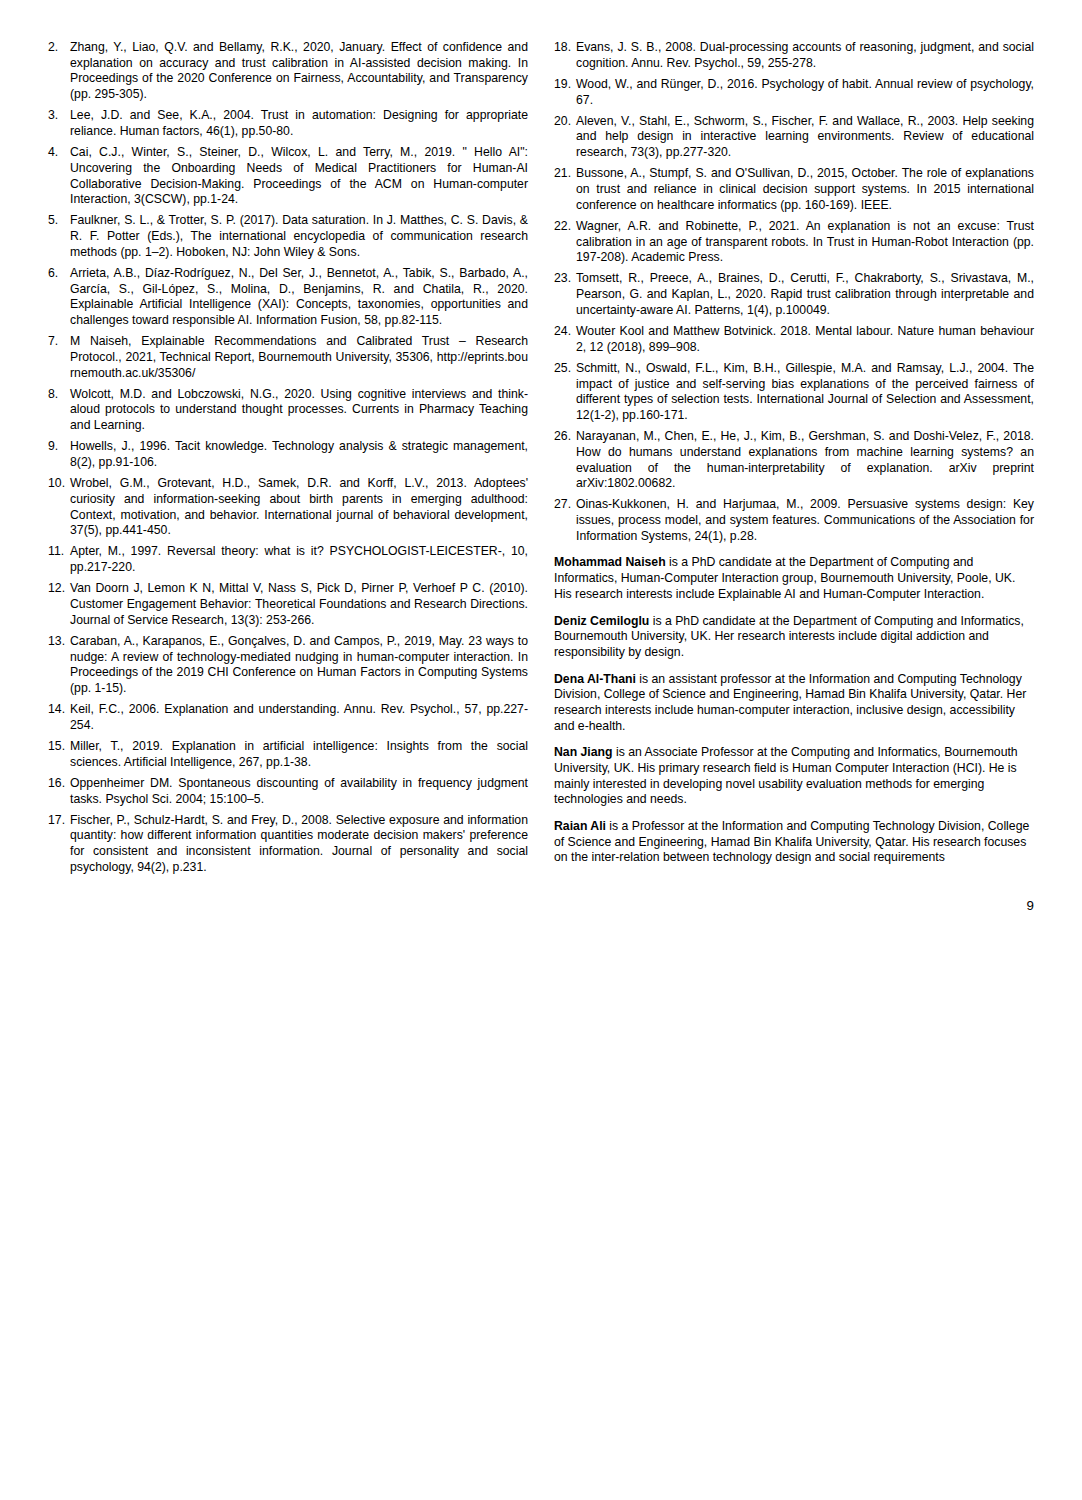Zhang, Y., Liao, Q.V. and Bellamy, R.K., 2020, January. Effect of confidence and explanation on accuracy and trust calibration in AI-assisted decision making. In Proceedings of the 2020 Conference on Fairness, Accountability, and Transparency (pp. 295-305).
Lee, J.D. and See, K.A., 2004. Trust in automation: Designing for appropriate reliance. Human factors, 46(1), pp.50-80.
Cai, C.J., Winter, S., Steiner, D., Wilcox, L. and Terry, M., 2019. " Hello AI": Uncovering the Onboarding Needs of Medical Practitioners for Human-AI Collaborative Decision-Making. Proceedings of the ACM on Human-computer Interaction, 3(CSCW), pp.1-24.
Faulkner, S. L., & Trotter, S. P. (2017). Data saturation. In J. Matthes, C. S. Davis, & R. F. Potter (Eds.), The international encyclopedia of communication research methods (pp. 1–2). Hoboken, NJ: John Wiley & Sons.
Arrieta, A.B., Díaz-Rodríguez, N., Del Ser, J., Bennetot, A., Tabik, S., Barbado, A., García, S., Gil-López, S., Molina, D., Benjamins, R. and Chatila, R., 2020. Explainable Artificial Intelligence (XAI): Concepts, taxonomies, opportunities and challenges toward responsible AI. Information Fusion, 58, pp.82-115.
M Naiseh, Explainable Recommendations and Calibrated Trust – Research Protocol., 2021, Technical Report, Bournemouth University, 35306, http://eprints.bournemouth.ac.uk/35306/
Wolcott, M.D. and Lobczowski, N.G., 2020. Using cognitive interviews and think-aloud protocols to understand thought processes. Currents in Pharmacy Teaching and Learning.
Howells, J., 1996. Tacit knowledge. Technology analysis & strategic management, 8(2), pp.91-106.
Wrobel, G.M., Grotevant, H.D., Samek, D.R. and Korff, L.V., 2013. Adoptees' curiosity and information-seeking about birth parents in emerging adulthood: Context, motivation, and behavior. International journal of behavioral development, 37(5), pp.441-450.
Apter, M., 1997. Reversal theory: what is it? PSYCHOLOGIST-LEICESTER-, 10, pp.217-220.
Van Doorn J, Lemon K N, Mittal V, Nass S, Pick D, Pirner P, Verhoef P C. (2010). Customer Engagement Behavior: Theoretical Foundations and Research Directions. Journal of Service Research, 13(3): 253-266.
Caraban, A., Karapanos, E., Gonçalves, D. and Campos, P., 2019, May. 23 ways to nudge: A review of technology-mediated nudging in human-computer interaction. In Proceedings of the 2019 CHI Conference on Human Factors in Computing Systems (pp. 1-15).
Keil, F.C., 2006. Explanation and understanding. Annu. Rev. Psychol., 57, pp.227-254.
Miller, T., 2019. Explanation in artificial intelligence: Insights from the social sciences. Artificial Intelligence, 267, pp.1-38.
Oppenheimer DM. Spontaneous discounting of availability in frequency judgment tasks. Psychol Sci. 2004; 15:100–5.
Fischer, P., Schulz-Hardt, S. and Frey, D., 2008. Selective exposure and information quantity: how different information quantities moderate decision makers' preference for consistent and inconsistent information. Journal of personality and social psychology, 94(2), p.231.
Evans, J. S. B., 2008. Dual-processing accounts of reasoning, judgment, and social cognition. Annu. Rev. Psychol., 59, 255-278.
Wood, W., and Rünger, D., 2016. Psychology of habit. Annual review of psychology, 67.
Aleven, V., Stahl, E., Schworm, S., Fischer, F. and Wallace, R., 2003. Help seeking and help design in interactive learning environments. Review of educational research, 73(3), pp.277-320.
Bussone, A., Stumpf, S. and O'Sullivan, D., 2015, October. The role of explanations on trust and reliance in clinical decision support systems. In 2015 international conference on healthcare informatics (pp. 160-169). IEEE.
Wagner, A.R. and Robinette, P., 2021. An explanation is not an excuse: Trust calibration in an age of transparent robots. In Trust in Human-Robot Interaction (pp. 197-208). Academic Press.
Tomsett, R., Preece, A., Braines, D., Cerutti, F., Chakraborty, S., Srivastava, M., Pearson, G. and Kaplan, L., 2020. Rapid trust calibration through interpretable and uncertainty-aware AI. Patterns, 1(4), p.100049.
Wouter Kool and Matthew Botvinick. 2018. Mental labour. Nature human behaviour 2, 12 (2018), 899–908.
Schmitt, N., Oswald, F.L., Kim, B.H., Gillespie, M.A. and Ramsay, L.J., 2004. The impact of justice and self-serving bias explanations of the perceived fairness of different types of selection tests. International Journal of Selection and Assessment, 12(1-2), pp.160-171.
Narayanan, M., Chen, E., He, J., Kim, B., Gershman, S. and Doshi-Velez, F., 2018. How do humans understand explanations from machine learning systems? an evaluation of the human-interpretability of explanation. arXiv preprint arXiv:1802.00682.
Oinas-Kukkonen, H. and Harjumaa, M., 2009. Persuasive systems design: Key issues, process model, and system features. Communications of the Association for Information Systems, 24(1), p.28.
Mohammad Naiseh is a PhD candidate at the Department of Computing and Informatics, Human-Computer Interaction group, Bournemouth University, Poole, UK. His research interests include Explainable AI and Human-Computer Interaction.
Deniz Cemiloglu is a PhD candidate at the Department of Computing and Informatics, Bournemouth University, UK. Her research interests include digital addiction and responsibility by design.
Dena Al-Thani is an assistant professor at the Information and Computing Technology Division, College of Science and Engineering, Hamad Bin Khalifa University, Qatar. Her research interests include human-computer interaction, inclusive design, accessibility and e-health.
Nan Jiang is an Associate Professor at the Computing and Informatics, Bournemouth University, UK. His primary research field is Human Computer Interaction (HCI). He is mainly interested in developing novel usability evaluation methods for emerging technologies and needs.
Raian Ali is a Professor at the Information and Computing Technology Division, College of Science and Engineering, Hamad Bin Khalifa University, Qatar. His research focuses on the inter-relation between technology design and social requirements
9